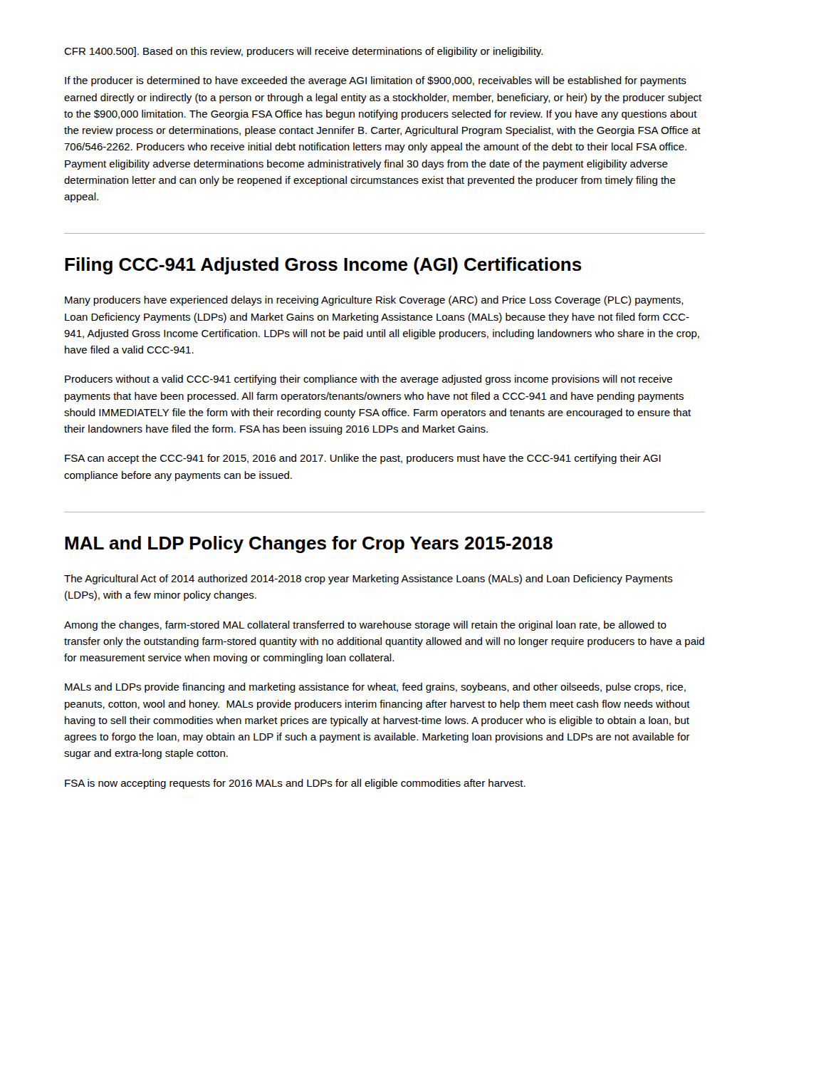CFR 1400.500]. Based on this review, producers will receive determinations of eligibility or ineligibility.
If the producer is determined to have exceeded the average AGI limitation of $900,000, receivables will be established for payments earned directly or indirectly (to a person or through a legal entity as a stockholder, member, beneficiary, or heir) by the producer subject to the $900,000 limitation. The Georgia FSA Office has begun notifying producers selected for review. If you have any questions about the review process or determinations, please contact Jennifer B. Carter, Agricultural Program Specialist, with the Georgia FSA Office at 706/546-2262. Producers who receive initial debt notification letters may only appeal the amount of the debt to their local FSA office. Payment eligibility adverse determinations become administratively final 30 days from the date of the payment eligibility adverse determination letter and can only be reopened if exceptional circumstances exist that prevented the producer from timely filing the appeal.
Filing CCC-941 Adjusted Gross Income (AGI) Certifications
Many producers have experienced delays in receiving Agriculture Risk Coverage (ARC) and Price Loss Coverage (PLC) payments, Loan Deficiency Payments (LDPs) and Market Gains on Marketing Assistance Loans (MALs) because they have not filed form CCC-941, Adjusted Gross Income Certification. LDPs will not be paid until all eligible producers, including landowners who share in the crop, have filed a valid CCC-941.
Producers without a valid CCC-941 certifying their compliance with the average adjusted gross income provisions will not receive payments that have been processed. All farm operators/tenants/owners who have not filed a CCC-941 and have pending payments should IMMEDIATELY file the form with their recording county FSA office. Farm operators and tenants are encouraged to ensure that their landowners have filed the form. FSA has been issuing 2016 LDPs and Market Gains.
FSA can accept the CCC-941 for 2015, 2016 and 2017. Unlike the past, producers must have the CCC-941 certifying their AGI compliance before any payments can be issued.
MAL and LDP Policy Changes for Crop Years 2015-2018
The Agricultural Act of 2014 authorized 2014-2018 crop year Marketing Assistance Loans (MALs) and Loan Deficiency Payments (LDPs), with a few minor policy changes.
Among the changes, farm-stored MAL collateral transferred to warehouse storage will retain the original loan rate, be allowed to transfer only the outstanding farm-stored quantity with no additional quantity allowed and will no longer require producers to have a paid for measurement service when moving or commingling loan collateral.
MALs and LDPs provide financing and marketing assistance for wheat, feed grains, soybeans, and other oilseeds, pulse crops, rice, peanuts, cotton, wool and honey. MALs provide producers interim financing after harvest to help them meet cash flow needs without having to sell their commodities when market prices are typically at harvest-time lows. A producer who is eligible to obtain a loan, but agrees to forgo the loan, may obtain an LDP if such a payment is available. Marketing loan provisions and LDPs are not available for sugar and extra-long staple cotton.
FSA is now accepting requests for 2016 MALs and LDPs for all eligible commodities after harvest.